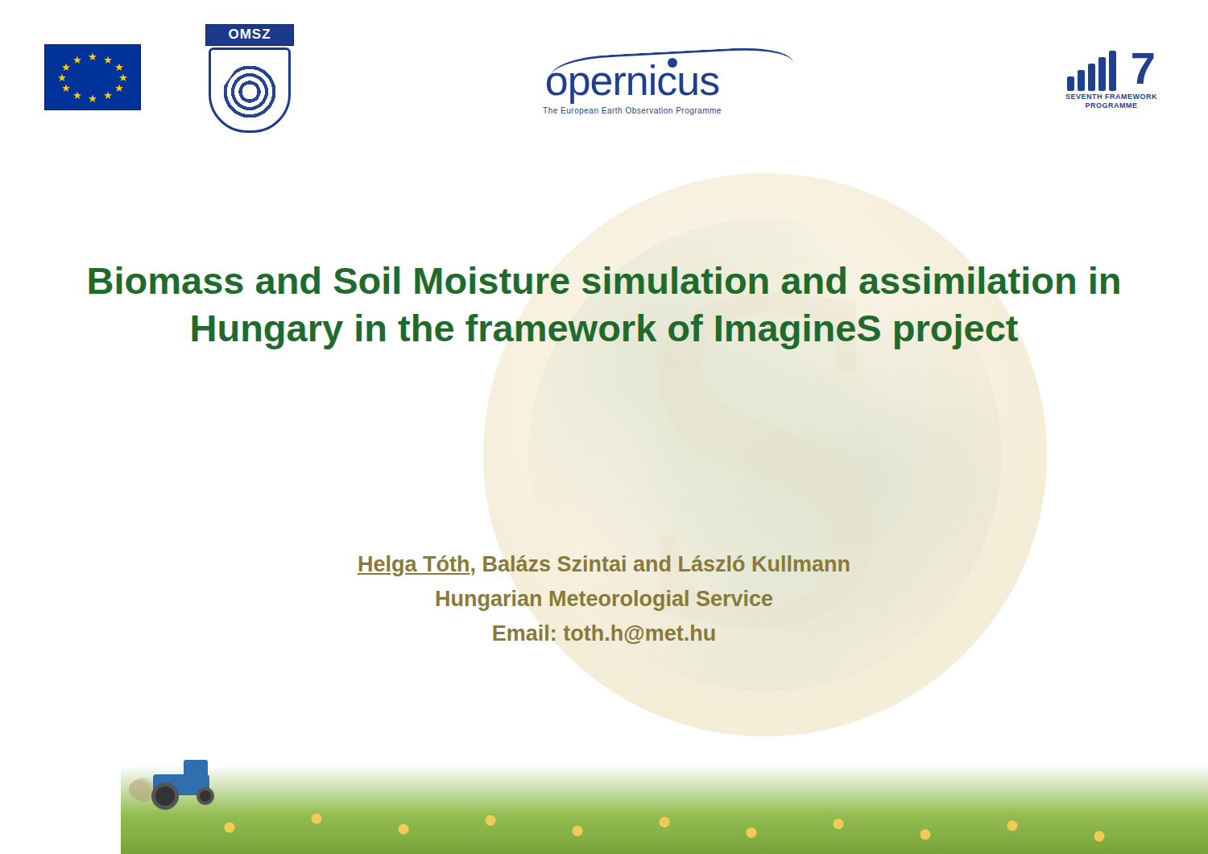S
★ ★ ★ ★ ★ ★ ★ ★ ★ ★ ★ ★
OMSZ
opernicus
The European Earth Observation Programme
7
SEVENTH FRAMEWORK
PROGRAMME
Biomass and Soil Moisture simulation and assimilation in Hungary in the framework of ImagineS project
Helga Tóth, Balázs Szintai and László Kullmann
Hungarian Meteorologial Service
Email: toth.h@met.hu